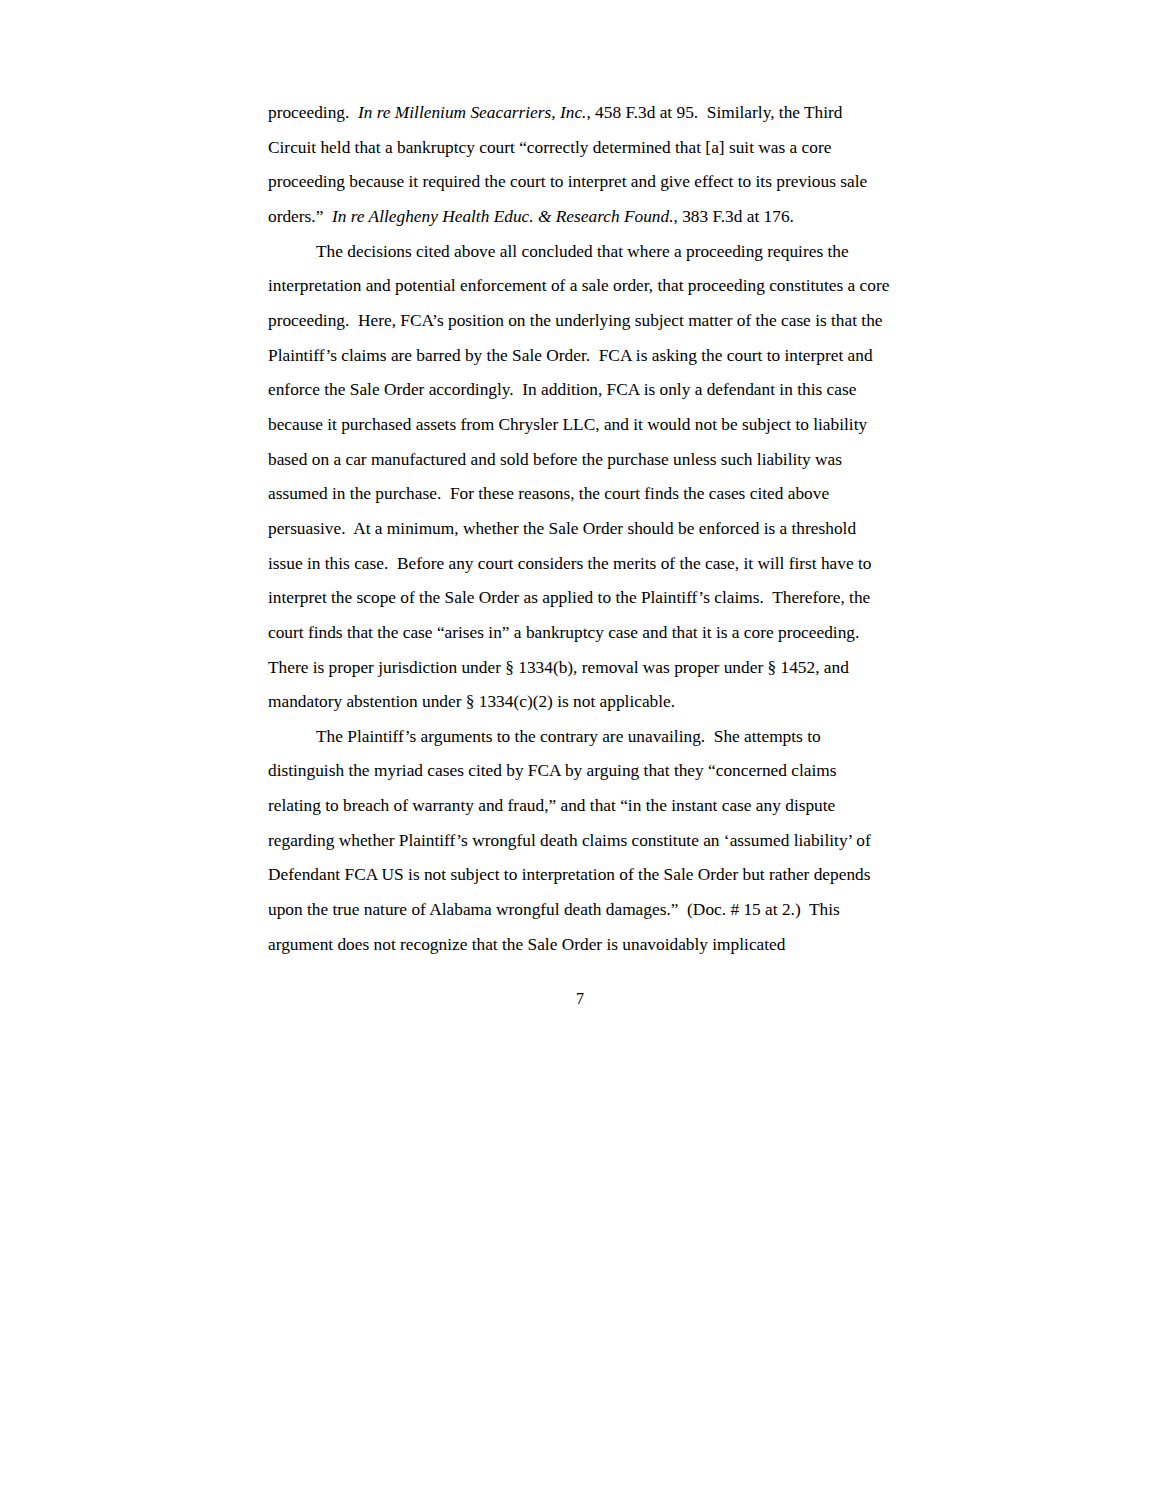proceeding. In re Millenium Seacarriers, Inc., 458 F.3d at 95. Similarly, the Third Circuit held that a bankruptcy court “correctly determined that [a] suit was a core proceeding because it required the court to interpret and give effect to its previous sale orders.” In re Allegheny Health Educ. & Research Found., 383 F.3d at 176.
The decisions cited above all concluded that where a proceeding requires the interpretation and potential enforcement of a sale order, that proceeding constitutes a core proceeding. Here, FCA’s position on the underlying subject matter of the case is that the Plaintiff’s claims are barred by the Sale Order. FCA is asking the court to interpret and enforce the Sale Order accordingly. In addition, FCA is only a defendant in this case because it purchased assets from Chrysler LLC, and it would not be subject to liability based on a car manufactured and sold before the purchase unless such liability was assumed in the purchase. For these reasons, the court finds the cases cited above persuasive. At a minimum, whether the Sale Order should be enforced is a threshold issue in this case. Before any court considers the merits of the case, it will first have to interpret the scope of the Sale Order as applied to the Plaintiff’s claims. Therefore, the court finds that the case “arises in” a bankruptcy case and that it is a core proceeding. There is proper jurisdiction under § 1334(b), removal was proper under § 1452, and mandatory abstention under § 1334(c)(2) is not applicable.
The Plaintiff’s arguments to the contrary are unavailing. She attempts to distinguish the myriad cases cited by FCA by arguing that they “concerned claims relating to breach of warranty and fraud,” and that “in the instant case any dispute regarding whether Plaintiff’s wrongful death claims constitute an ‘assumed liability’ of Defendant FCA US is not subject to interpretation of the Sale Order but rather depends upon the true nature of Alabama wrongful death damages.” (Doc. # 15 at 2.) This argument does not recognize that the Sale Order is unavoidably implicated
7